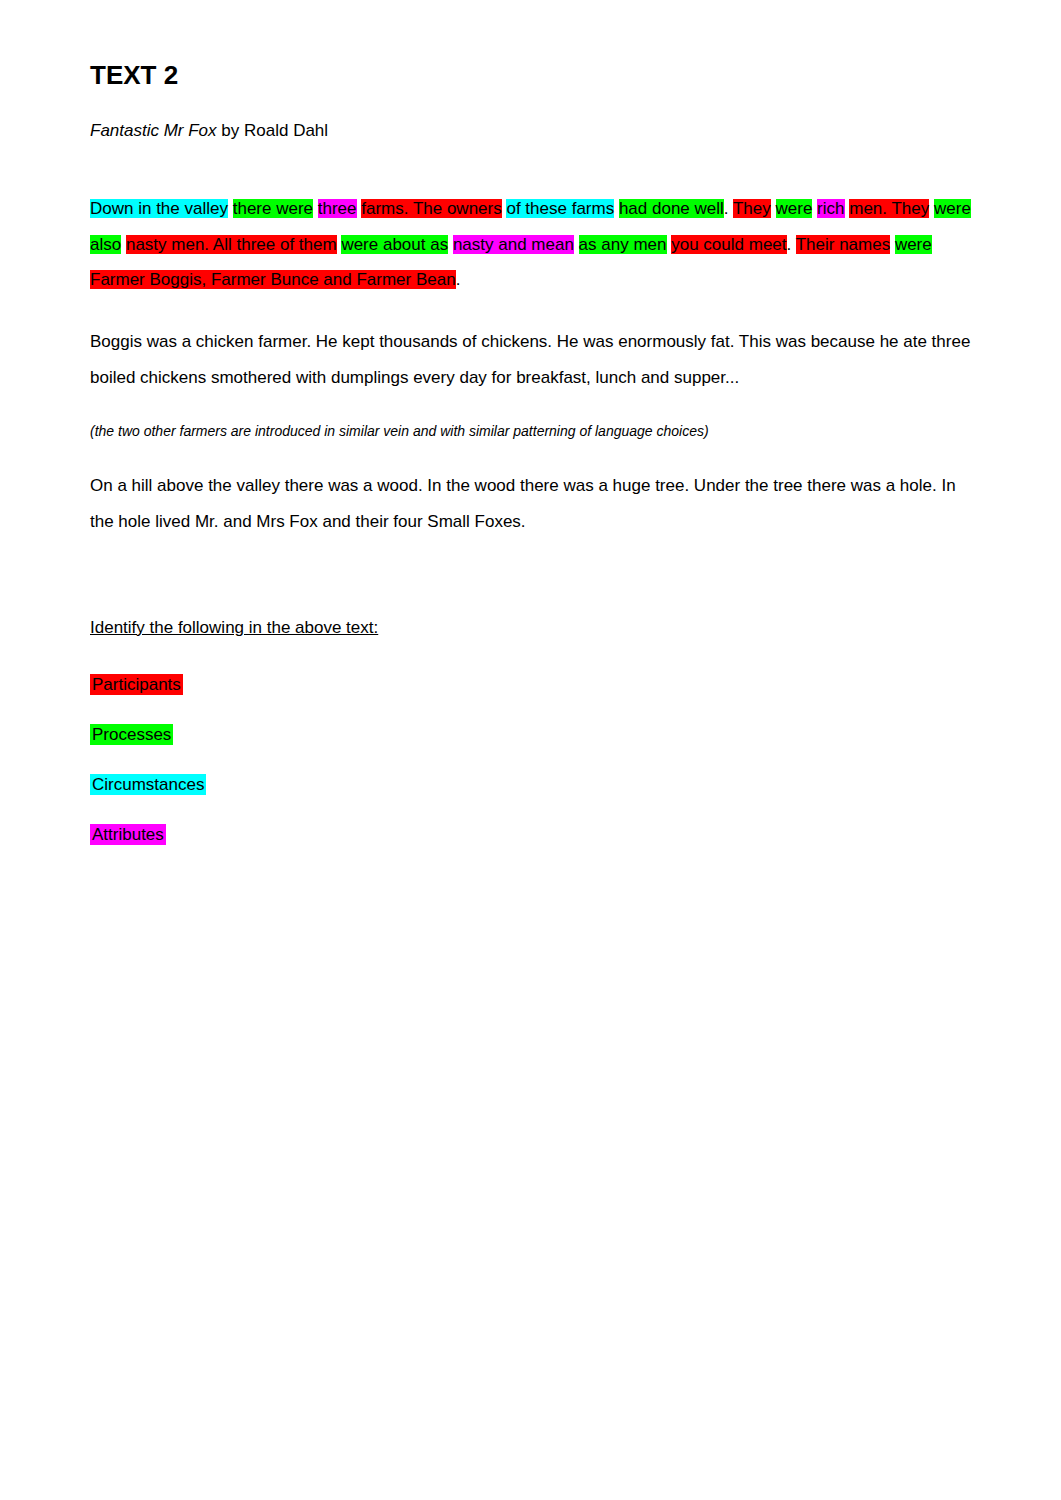TEXT 2
Fantastic Mr Fox by Roald Dahl
Down in the valley there were three farms. The owners of these farms had done well. They were rich men. They were also nasty men. All three of them were about as nasty and mean as any men you could meet. Their names were Farmer Boggis, Farmer Bunce and Farmer Bean.
Boggis was a chicken farmer. He kept thousands of chickens. He was enormously fat. This was because he ate three boiled chickens smothered with dumplings every day for breakfast, lunch and supper...
(the two other farmers are introduced in similar vein and with similar patterning of language choices)
On a hill above the valley there was a wood. In the wood there was a huge tree. Under the tree there was a hole. In the hole lived Mr. and Mrs Fox and their four Small Foxes.
Identify the following in the above text:
Participants
Processes
Circumstances
Attributes